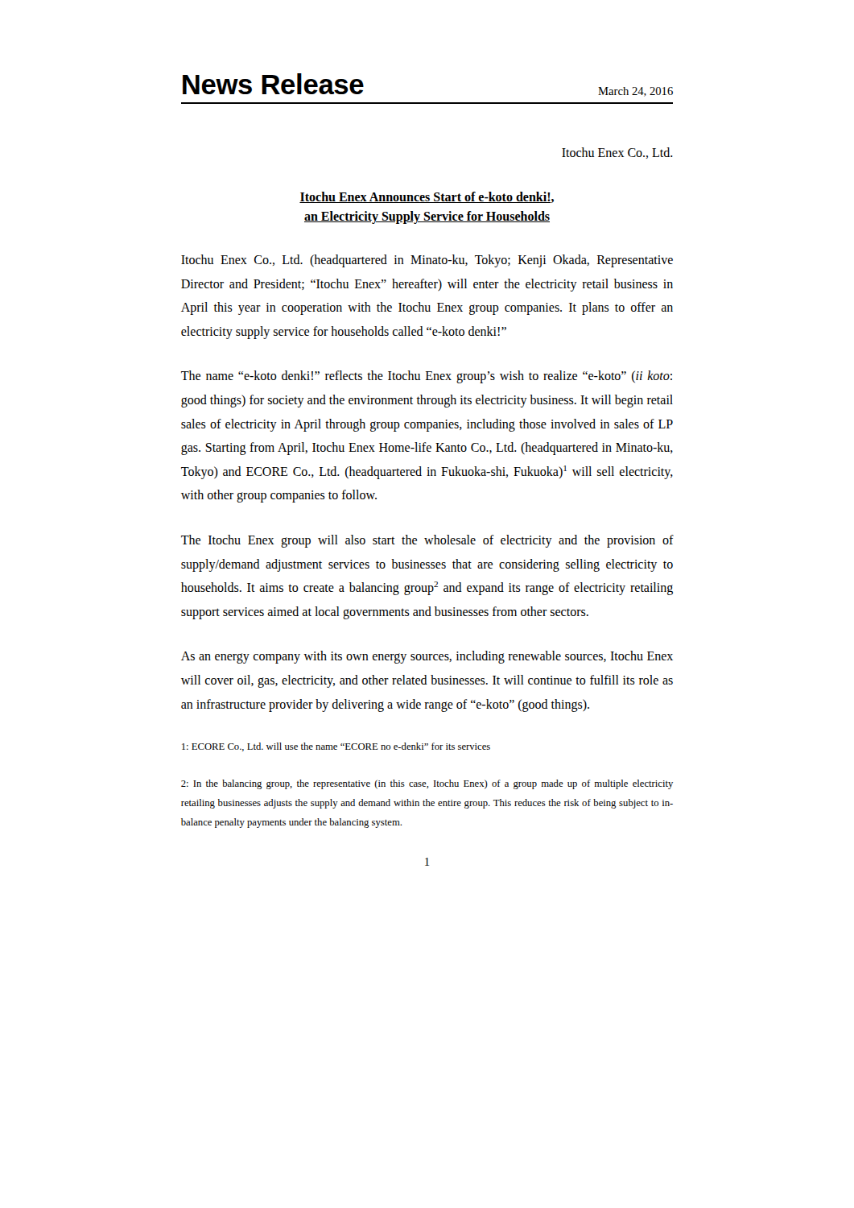News Release
March 24, 2016
Itochu Enex Co., Ltd.
Itochu Enex Announces Start of e-koto denki!,
an Electricity Supply Service for Households
Itochu Enex Co., Ltd. (headquartered in Minato-ku, Tokyo; Kenji Okada, Representative Director and President; “Itochu Enex” hereafter) will enter the electricity retail business in April this year in cooperation with the Itochu Enex group companies. It plans to offer an electricity supply service for households called “e-koto denki!”
The name “e-koto denki!” reflects the Itochu Enex group’s wish to realize “e-koto” (ii koto: good things) for society and the environment through its electricity business. It will begin retail sales of electricity in April through group companies, including those involved in sales of LP gas. Starting from April, Itochu Enex Home-life Kanto Co., Ltd. (headquartered in Minato-ku, Tokyo) and ECORE Co., Ltd. (headquartered in Fukuoka-shi, Fukuoka)1 will sell electricity, with other group companies to follow.
The Itochu Enex group will also start the wholesale of electricity and the provision of supply/demand adjustment services to businesses that are considering selling electricity to households. It aims to create a balancing group2 and expand its range of electricity retailing support services aimed at local governments and businesses from other sectors.
As an energy company with its own energy sources, including renewable sources, Itochu Enex will cover oil, gas, electricity, and other related businesses. It will continue to fulfill its role as an infrastructure provider by delivering a wide range of “e-koto” (good things).
1: ECORE Co., Ltd. will use the name “ECORE no e-denki” for its services
2: In the balancing group, the representative (in this case, Itochu Enex) of a group made up of multiple electricity retailing businesses adjusts the supply and demand within the entire group. This reduces the risk of being subject to in-balance penalty payments under the balancing system.
1